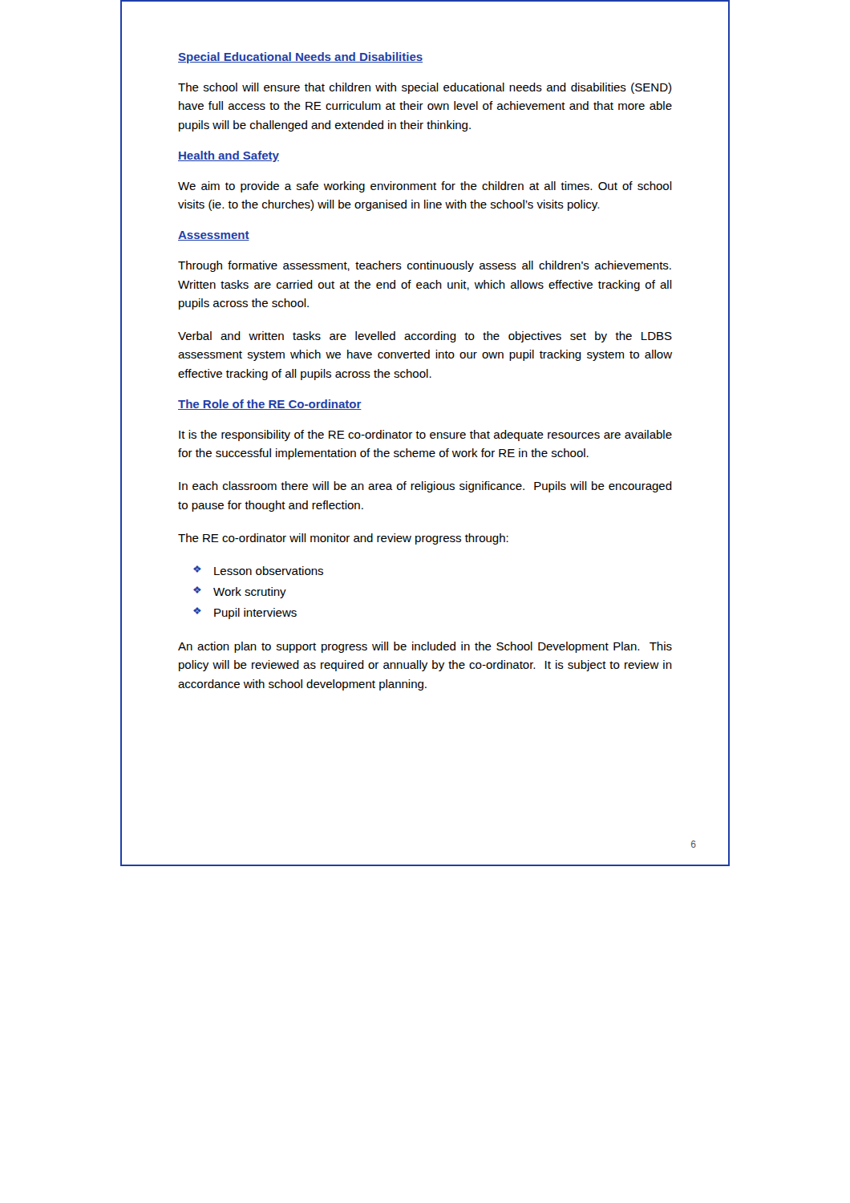Special Educational Needs and Disabilities
The school will ensure that children with special educational needs and disabilities (SEND) have full access to the RE curriculum at their own level of achievement and that more able pupils will be challenged and extended in their thinking.
Health and Safety
We aim to provide a safe working environment for the children at all times. Out of school visits (ie. to the churches) will be organised in line with the school’s visits policy.
Assessment
Through formative assessment, teachers continuously assess all children's achievements. Written tasks are carried out at the end of each unit, which allows effective tracking of all pupils across the school.
Verbal and written tasks are levelled according to the objectives set by the LDBS assessment system which we have converted into our own pupil tracking system to allow effective tracking of all pupils across the school.
The Role of the RE Co-ordinator
It is the responsibility of the RE co-ordinator to ensure that adequate resources are available for the successful implementation of the scheme of work for RE in the school.
In each classroom there will be an area of religious significance. Pupils will be encouraged to pause for thought and reflection.
The RE co-ordinator will monitor and review progress through:
Lesson observations
Work scrutiny
Pupil interviews
An action plan to support progress will be included in the School Development Plan. This policy will be reviewed as required or annually by the co-ordinator. It is subject to review in accordance with school development planning.
6